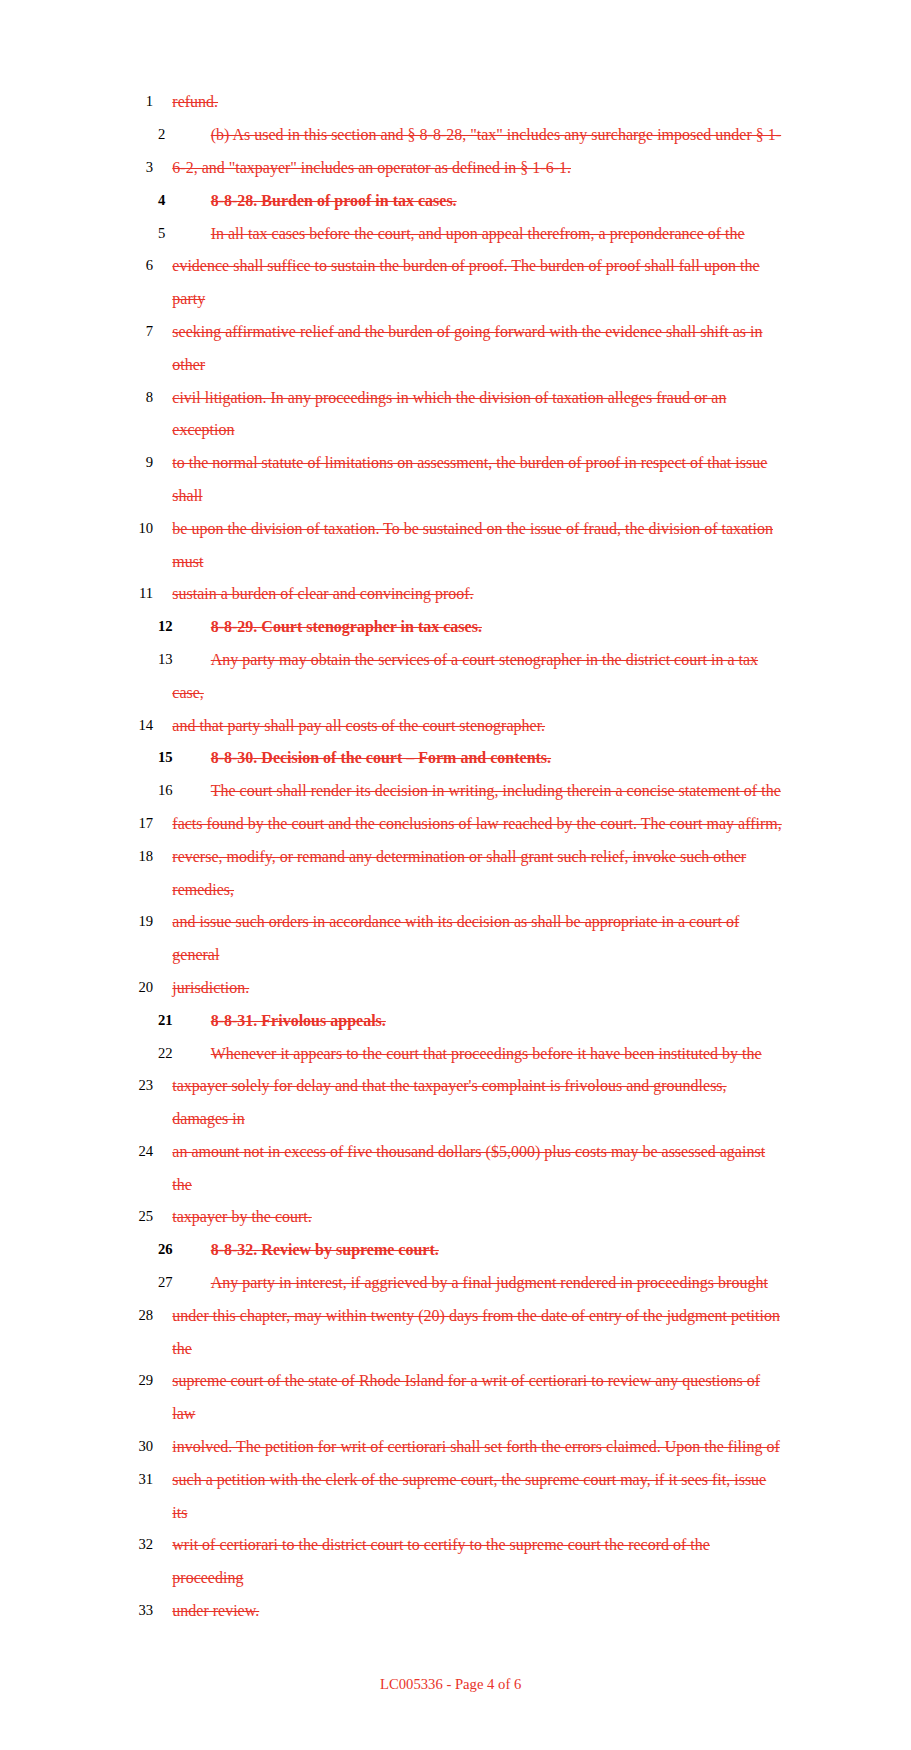refund.
(b) As used in this section and § 8-8-28, "tax" includes any surcharge imposed under § 1-
6-2, and "taxpayer" includes an operator as defined in § 1-6-1.
8-8-28. Burden of proof in tax cases.
In all tax cases before the court, and upon appeal therefrom, a preponderance of the
evidence shall suffice to sustain the burden of proof. The burden of proof shall fall upon the party
seeking affirmative relief and the burden of going forward with the evidence shall shift as in other
civil litigation. In any proceedings in which the division of taxation alleges fraud or an exception
to the normal statute of limitations on assessment, the burden of proof in respect of that issue shall
be upon the division of taxation. To be sustained on the issue of fraud, the division of taxation must
sustain a burden of clear and convincing proof.
8-8-29. Court stenographer in tax cases.
Any party may obtain the services of a court stenographer in the district court in a tax case,
and that party shall pay all costs of the court stenographer.
8-8-30. Decision of the court – Form and contents.
The court shall render its decision in writing, including therein a concise statement of the
facts found by the court and the conclusions of law reached by the court. The court may affirm,
reverse, modify, or remand any determination or shall grant such relief, invoke such other remedies,
and issue such orders in accordance with its decision as shall be appropriate in a court of general
jurisdiction.
8-8-31. Frivolous appeals.
Whenever it appears to the court that proceedings before it have been instituted by the
taxpayer solely for delay and that the taxpayer's complaint is frivolous and groundless, damages in
an amount not in excess of five thousand dollars ($5,000) plus costs may be assessed against the
taxpayer by the court.
8-8-32. Review by supreme court.
Any party in interest, if aggrieved by a final judgment rendered in proceedings brought
under this chapter, may within twenty (20) days from the date of entry of the judgment petition the
supreme court of the state of Rhode Island for a writ of certiorari to review any questions of law
involved. The petition for writ of certiorari shall set forth the errors claimed. Upon the filing of
such a petition with the clerk of the supreme court, the supreme court may, if it sees fit, issue its
writ of certiorari to the district court to certify to the supreme court the record of the proceeding
under review.
LC005336 - Page 4 of 6